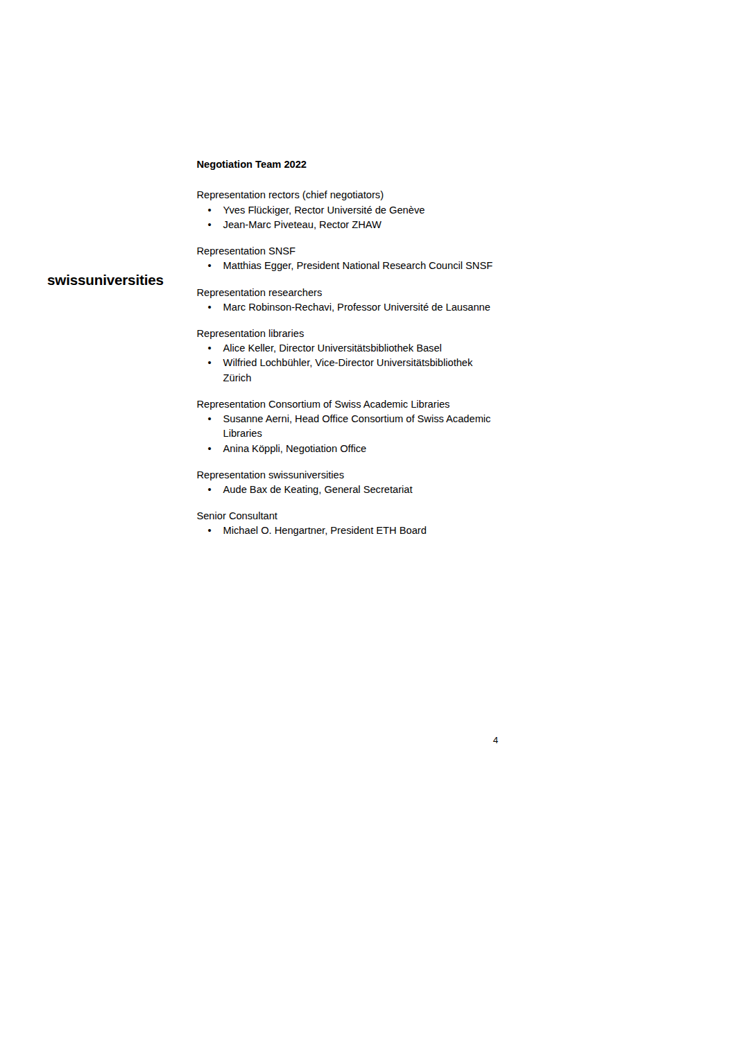swissuniversities
Negotiation Team 2022
Representation rectors (chief negotiators)
Yves Flückiger, Rector Université de Genève
Jean-Marc Piveteau, Rector ZHAW
Representation SNSF
Matthias Egger, President National Research Council SNSF
Representation researchers
Marc Robinson-Rechavi, Professor Université de Lausanne
Representation libraries
Alice Keller, Director Universitätsbibliothek Basel
Wilfried Lochbühler, Vice-Director Universitätsbibliothek Zürich
Representation Consortium of Swiss Academic Libraries
Susanne Aerni, Head Office Consortium of Swiss Academic Libraries
Anina Köppli, Negotiation Office
Representation swissuniversities
Aude Bax de Keating, General Secretariat
Senior Consultant
Michael O. Hengartner, President ETH Board
4